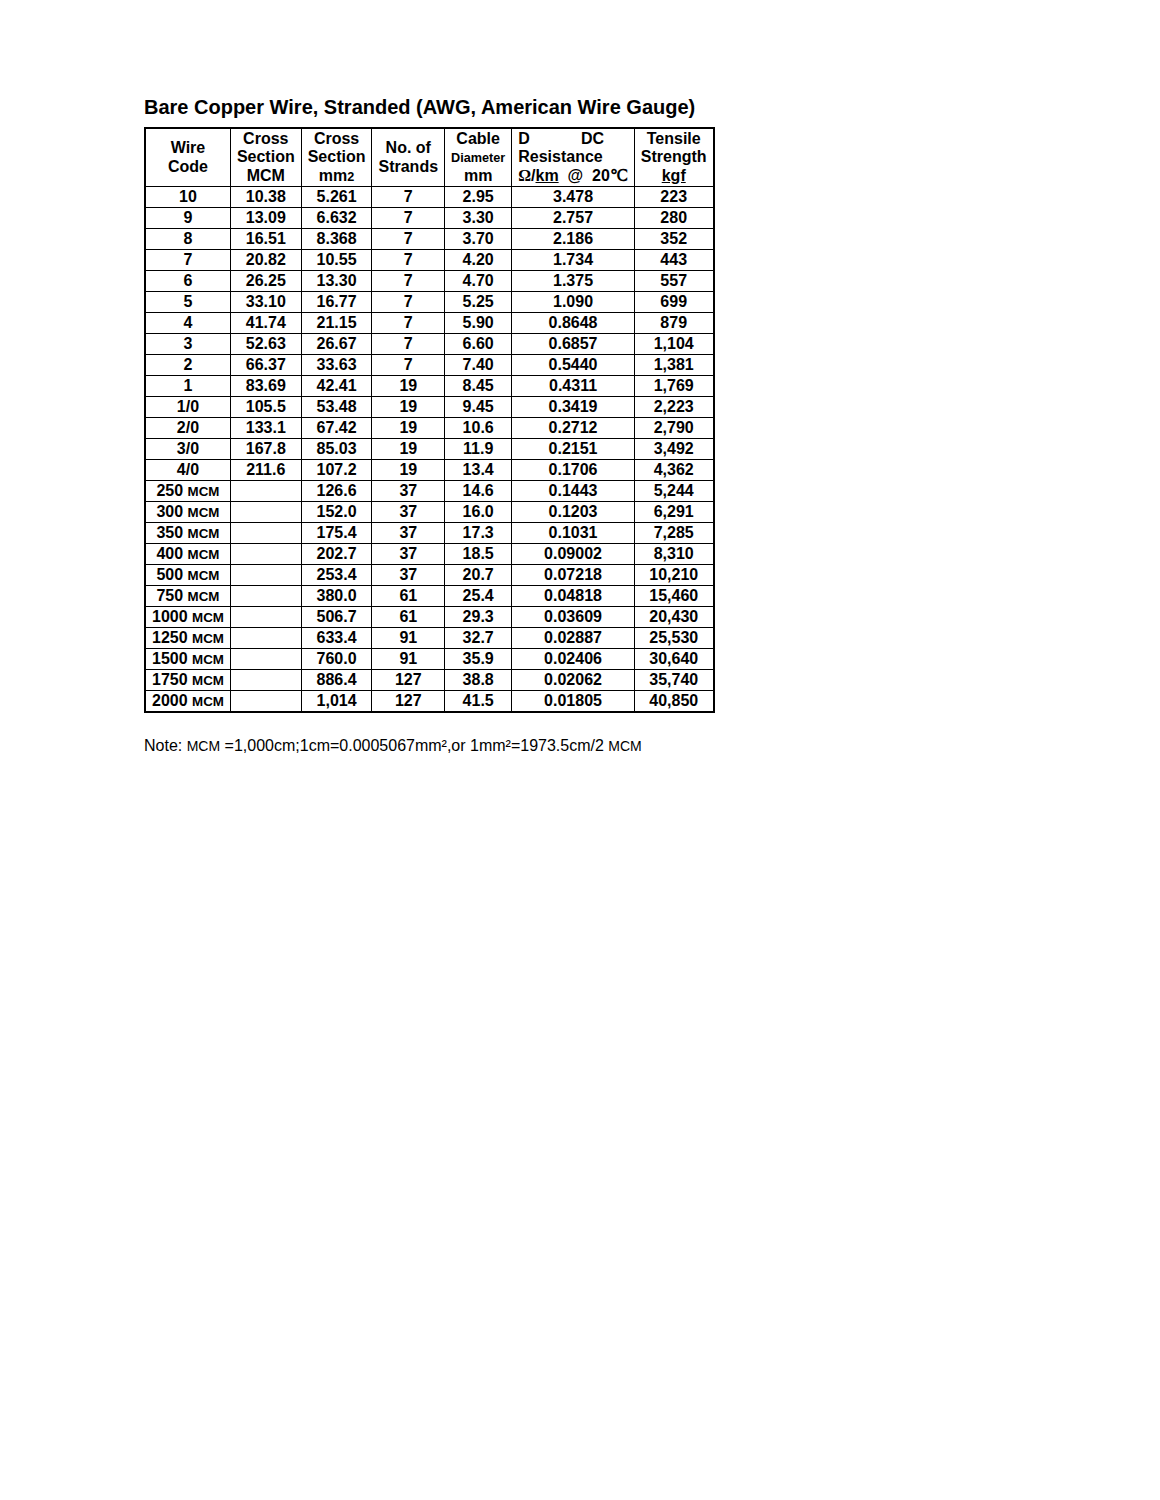Bare Copper Wire, Stranded (AWG, American Wire Gauge)
| Wire Code | Cross Section MCM | Cross Section mm 2 | No. of Strands | Cable Diameter mm | D DC Resistance Ω / km @ 20℃ | Tensile Strength kgf |
| --- | --- | --- | --- | --- | --- | --- |
| 10 | 10.38 | 5.261 | 7 | 2.95 | 3.478 | 223 |
| 9 | 13.09 | 6.632 | 7 | 3.30 | 2.757 | 280 |
| 8 | 16.51 | 8.368 | 7 | 3.70 | 2.186 | 352 |
| 7 | 20.82 | 10.55 | 7 | 4.20 | 1.734 | 443 |
| 6 | 26.25 | 13.30 | 7 | 4.70 | 1.375 | 557 |
| 5 | 33.10 | 16.77 | 7 | 5.25 | 1.090 | 699 |
| 4 | 41.74 | 21.15 | 7 | 5.90 | 0.8648 | 879 |
| 3 | 52.63 | 26.67 | 7 | 6.60 | 0.6857 | 1,104 |
| 2 | 66.37 | 33.63 | 7 | 7.40 | 0.5440 | 1,381 |
| 1 | 83.69 | 42.41 | 19 | 8.45 | 0.4311 | 1,769 |
| 1/0 | 105.5 | 53.48 | 19 | 9.45 | 0.3419 | 2,223 |
| 2/0 | 133.1 | 67.42 | 19 | 10.6 | 0.2712 | 2,790 |
| 3/0 | 167.8 | 85.03 | 19 | 11.9 | 0.2151 | 3,492 |
| 4/0 | 211.6 | 107.2 | 19 | 13.4 | 0.1706 | 4,362 |
| 250 MCM | | 126.6 | 37 | 14.6 | 0.1443 | 5,244 |
| 300 MCM | | 152.0 | 37 | 16.0 | 0.1203 | 6,291 |
| 350 MCM | | 175.4 | 37 | 17.3 | 0.1031 | 7,285 |
| 400 MCM | | 202.7 | 37 | 18.5 | 0.09002 | 8,310 |
| 500 MCM | | 253.4 | 37 | 20.7 | 0.07218 | 10,210 |
| 750 MCM | | 380.0 | 61 | 25.4 | 0.04818 | 15,460 |
| 1000 MCM | | 506.7 | 61 | 29.3 | 0.03609 | 20,430 |
| 1250 MCM | | 633.4 | 91 | 32.7 | 0.02887 | 25,530 |
| 1500 MCM | | 760.0 | 91 | 35.9 | 0.02406 | 30,640 |
| 1750 MCM | | 886.4 | 127 | 38.8 | 0.02062 | 35,740 |
| 2000 MCM | | 1,014 | 127 | 41.5 | 0.01805 | 40,850 |
Note: MCM =1,000cm;1cm=0.0005067mm²,or 1mm²=1973.5cm/2 MCM